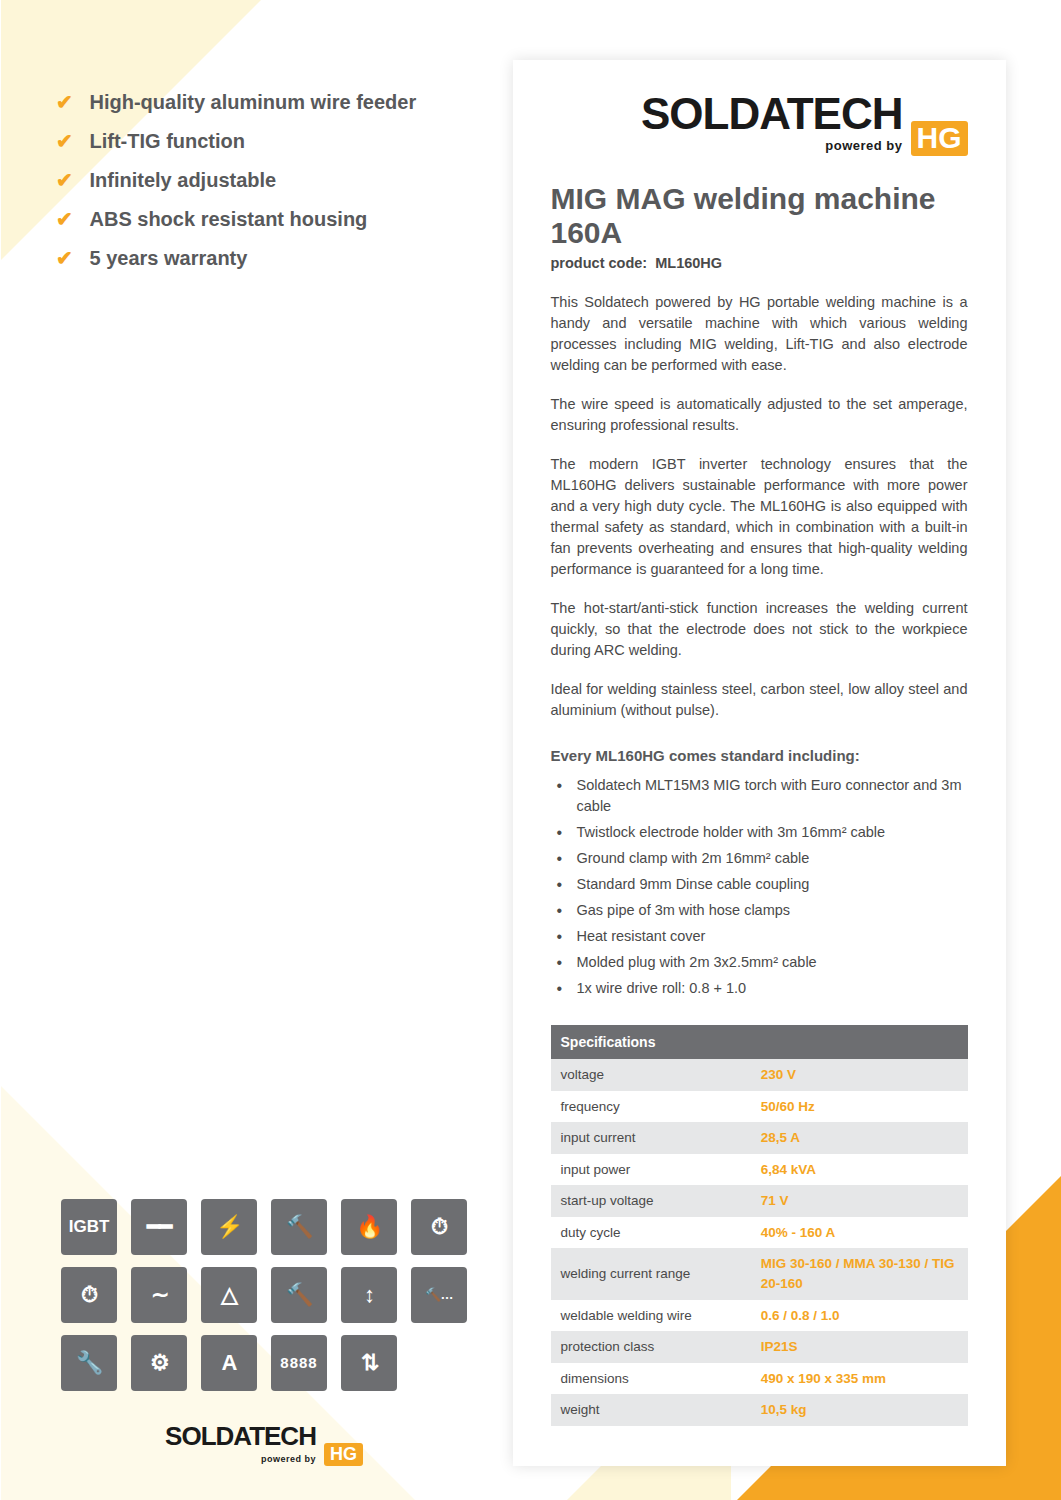High-quality aluminum wire feeder
Lift-TIG function
Infinitely adjustable
ABS shock resistant housing
5 years warranty
IGBT
━━
⚡
🔨
🔥
⏱
⏱
∼
△
🔨
↕
🔨…
🔧
⚙
A
8888
⇅
SOLDATECH powered by HG
SOLDATECH powered by HG
MIG MAG welding machine 160A
product code: ML160HG
This Soldatech powered by HG portable welding machine is a handy and versatile machine with which various welding processes including MIG welding, Lift-TIG and also electrode welding can be performed with ease.
The wire speed is automatically adjusted to the set amperage, ensuring professional results.
The modern IGBT inverter technology ensures that the ML160HG delivers sustainable performance with more power and a very high duty cycle. The ML160HG is also equipped with thermal safety as standard, which in combination with a built-in fan prevents overheating and ensures that high-quality welding performance is guaranteed for a long time.
The hot-start/anti-stick function increases the welding current quickly, so that the electrode does not stick to the workpiece during ARC welding.
Ideal for welding stainless steel, carbon steel, low alloy steel and aluminium (without pulse).
Every ML160HG comes standard including:
Soldatech MLT15M3 MIG torch with Euro connector and 3m cable
Twistlock electrode holder with 3m 16mm² cable
Ground clamp with 2m 16mm² cable
Standard 9mm Dinse cable coupling
Gas pipe of 3m with hose clamps
Heat resistant cover
Molded plug with 2m 3x2.5mm² cable
1x wire drive roll: 0.8 + 1.0
Specifications
| voltage | 230 V |
| frequency | 50/60 Hz |
| input current | 28,5 A |
| input power | 6,84 kVA |
| start-up voltage | 71 V |
| duty cycle | 40% - 160 A |
| welding current range | MIG 30-160 / MMA 30-130 / TIG 20-160 |
| weldable welding wire | 0.6 / 0.8 / 1.0 |
| protection class | IP21S |
| dimensions | 490 x 190 x 335 mm |
| weight | 10,5 kg |